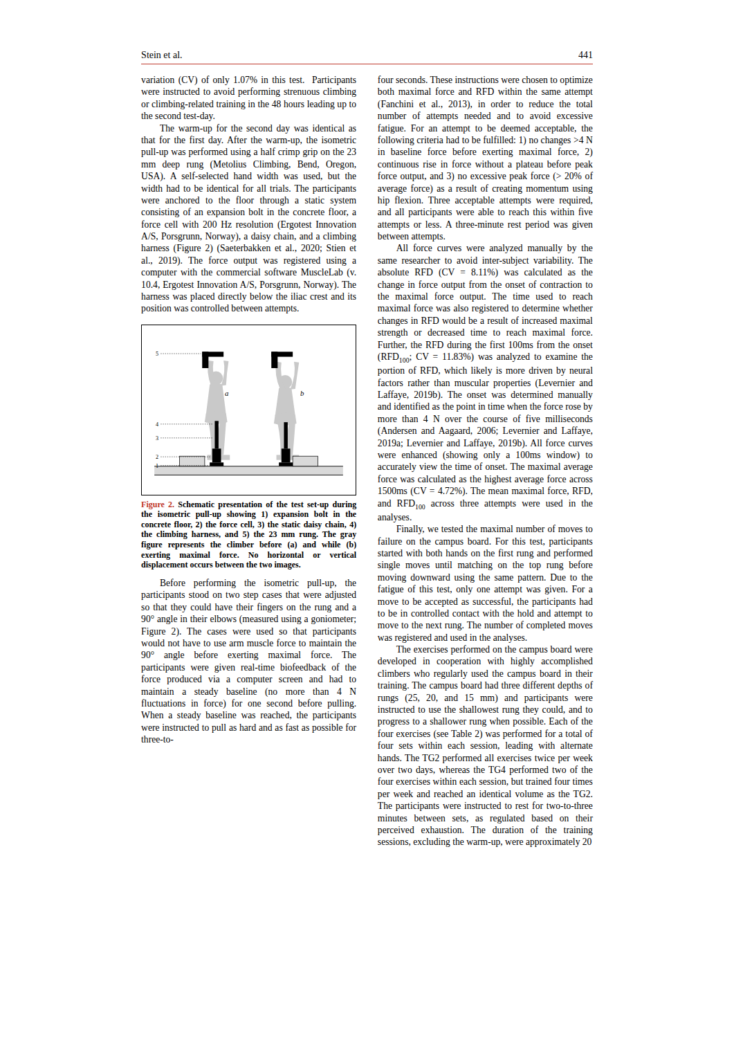Stein et al.
441
variation (CV) of only 1.07% in this test. Participants were instructed to avoid performing strenuous climbing or climbing-related training in the 48 hours leading up to the second test-day.
The warm-up for the second day was identical as that for the first day. After the warm-up, the isometric pull-up was performed using a half crimp grip on the 23 mm deep rung (Metolius Climbing, Bend, Oregon, USA). A self-selected hand width was used, but the width had to be identical for all trials. The participants were anchored to the floor through a static system consisting of an expansion bolt in the concrete floor, a force cell with 200 Hz resolution (Ergotest Innovation A/S, Porsgrunn, Norway), a daisy chain, and a climbing harness (Figure 2) (Saeterbakken et al., 2020; Stien et al., 2019). The force output was registered using a computer with the commercial software MuscleLab (v. 10.4, Ergotest Innovation A/S, Porsgrunn, Norway). The harness was placed directly below the iliac crest and its position was controlled between attempts.
5 4 3 2 1 a b
Figure 2. Schematic presentation of the test set-up during the isometric pull-up showing 1) expansion bolt in the concrete floor, 2) the force cell, 3) the static daisy chain, 4) the climbing harness, and 5) the 23 mm rung. The gray figure represents the climber before (a) and while (b) exerting maximal force. No horizontal or vertical displacement occurs between the two images.
Before performing the isometric pull-up, the participants stood on two step cases that were adjusted so that they could have their fingers on the rung and a 90° angle in their elbows (measured using a goniometer; Figure 2). The cases were used so that participants would not have to use arm muscle force to maintain the 90° angle before exerting maximal force. The participants were given real-time biofeedback of the force produced via a computer screen and had to maintain a steady baseline (no more than 4 N fluctuations in force) for one second before pulling. When a steady baseline was reached, the participants were instructed to pull as hard and as fast as possible for three-to-
four seconds. These instructions were chosen to optimize both maximal force and RFD within the same attempt (Fanchini et al., 2013), in order to reduce the total number of attempts needed and to avoid excessive fatigue. For an attempt to be deemed acceptable, the following criteria had to be fulfilled: 1) no changes >4 N in baseline force before exerting maximal force, 2) continuous rise in force without a plateau before peak force output, and 3) no excessive peak force (> 20% of average force) as a result of creating momentum using hip flexion. Three acceptable attempts were required, and all participants were able to reach this within five attempts or less. A three-minute rest period was given between attempts.
All force curves were analyzed manually by the same researcher to avoid inter-subject variability. The absolute RFD (CV = 8.11%) was calculated as the change in force output from the onset of contraction to the maximal force output. The time used to reach maximal force was also registered to determine whether changes in RFD would be a result of increased maximal strength or decreased time to reach maximal force. Further, the RFD during the first 100ms from the onset (RFD100; CV = 11.83%) was analyzed to examine the portion of RFD, which likely is more driven by neural factors rather than muscular properties (Levernier and Laffaye, 2019b). The onset was determined manually and identified as the point in time when the force rose by more than 4 N over the course of five milliseconds (Andersen and Aagaard, 2006; Levernier and Laffaye, 2019a; Levernier and Laffaye, 2019b). All force curves were enhanced (showing only a 100ms window) to accurately view the time of onset. The maximal average force was calculated as the highest average force across 1500ms (CV = 4.72%). The mean maximal force, RFD, and RFD100 across three attempts were used in the analyses.
Finally, we tested the maximal number of moves to failure on the campus board. For this test, participants started with both hands on the first rung and performed single moves until matching on the top rung before moving downward using the same pattern. Due to the fatigue of this test, only one attempt was given. For a move to be accepted as successful, the participants had to be in controlled contact with the hold and attempt to move to the next rung. The number of completed moves was registered and used in the analyses.
The exercises performed on the campus board were developed in cooperation with highly accomplished climbers who regularly used the campus board in their training. The campus board had three different depths of rungs (25, 20, and 15 mm) and participants were instructed to use the shallowest rung they could, and to progress to a shallower rung when possible. Each of the four exercises (see Table 2) was performed for a total of four sets within each session, leading with alternate hands. The TG2 performed all exercises twice per week over two days, whereas the TG4 performed two of the four exercises within each session, but trained four times per week and reached an identical volume as the TG2. The participants were instructed to rest for two-to-three minutes between sets, as regulated based on their perceived exhaustion. The duration of the training sessions, excluding the warm-up, were approximately 20